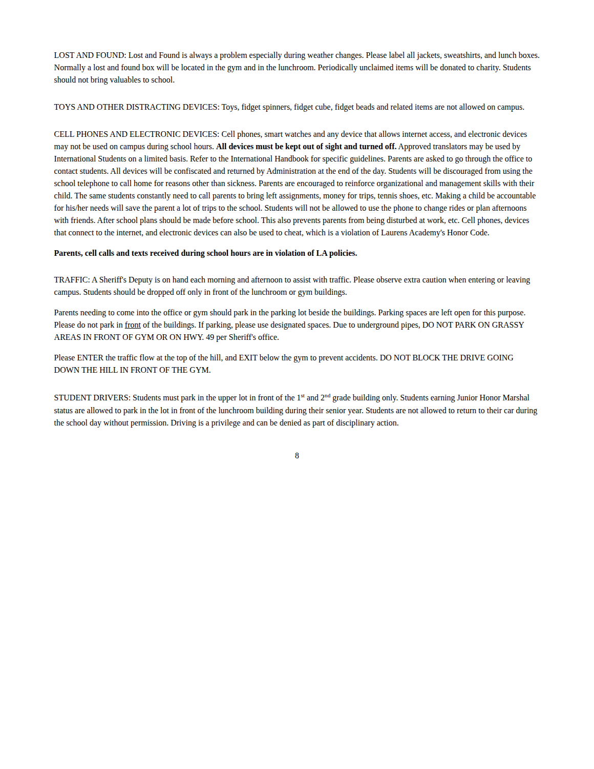LOST AND FOUND: Lost and Found is always a problem especially during weather changes. Please label all jackets, sweatshirts, and lunch boxes. Normally a lost and found box will be located in the gym and in the lunchroom. Periodically unclaimed items will be donated to charity. Students should not bring valuables to school.
TOYS AND OTHER DISTRACTING DEVICES: Toys, fidget spinners, fidget cube, fidget beads and related items are not allowed on campus.
CELL PHONES AND ELECTRONIC DEVICES: Cell phones, smart watches and any device that allows internet access, and electronic devices may not be used on campus during school hours. All devices must be kept out of sight and turned off. Approved translators may be used by International Students on a limited basis. Refer to the International Handbook for specific guidelines. Parents are asked to go through the office to contact students. All devices will be confiscated and returned by Administration at the end of the day. Students will be discouraged from using the school telephone to call home for reasons other than sickness. Parents are encouraged to reinforce organizational and management skills with their child. The same students constantly need to call parents to bring left assignments, money for trips, tennis shoes, etc. Making a child be accountable for his/her needs will save the parent a lot of trips to the school. Students will not be allowed to use the phone to change rides or plan afternoons with friends. After school plans should be made before school. This also prevents parents from being disturbed at work, etc. Cell phones, devices that connect to the internet, and electronic devices can also be used to cheat, which is a violation of Laurens Academy's Honor Code.
Parents, cell calls and texts received during school hours are in violation of LA policies.
TRAFFIC: A Sheriff's Deputy is on hand each morning and afternoon to assist with traffic. Please observe extra caution when entering or leaving campus. Students should be dropped off only in front of the lunchroom or gym buildings.
Parents needing to come into the office or gym should park in the parking lot beside the buildings. Parking spaces are left open for this purpose. Please do not park in front of the buildings. If parking, please use designated spaces. Due to underground pipes, DO NOT PARK ON GRASSY AREAS IN FRONT OF GYM OR ON HWY. 49 per Sheriff's office.
Please ENTER the traffic flow at the top of the hill, and EXIT below the gym to prevent accidents. DO NOT BLOCK THE DRIVE GOING DOWN THE HILL IN FRONT OF THE GYM.
STUDENT DRIVERS: Students must park in the upper lot in front of the 1st and 2nd grade building only. Students earning Junior Honor Marshal status are allowed to park in the lot in front of the lunchroom building during their senior year. Students are not allowed to return to their car during the school day without permission. Driving is a privilege and can be denied as part of disciplinary action.
8